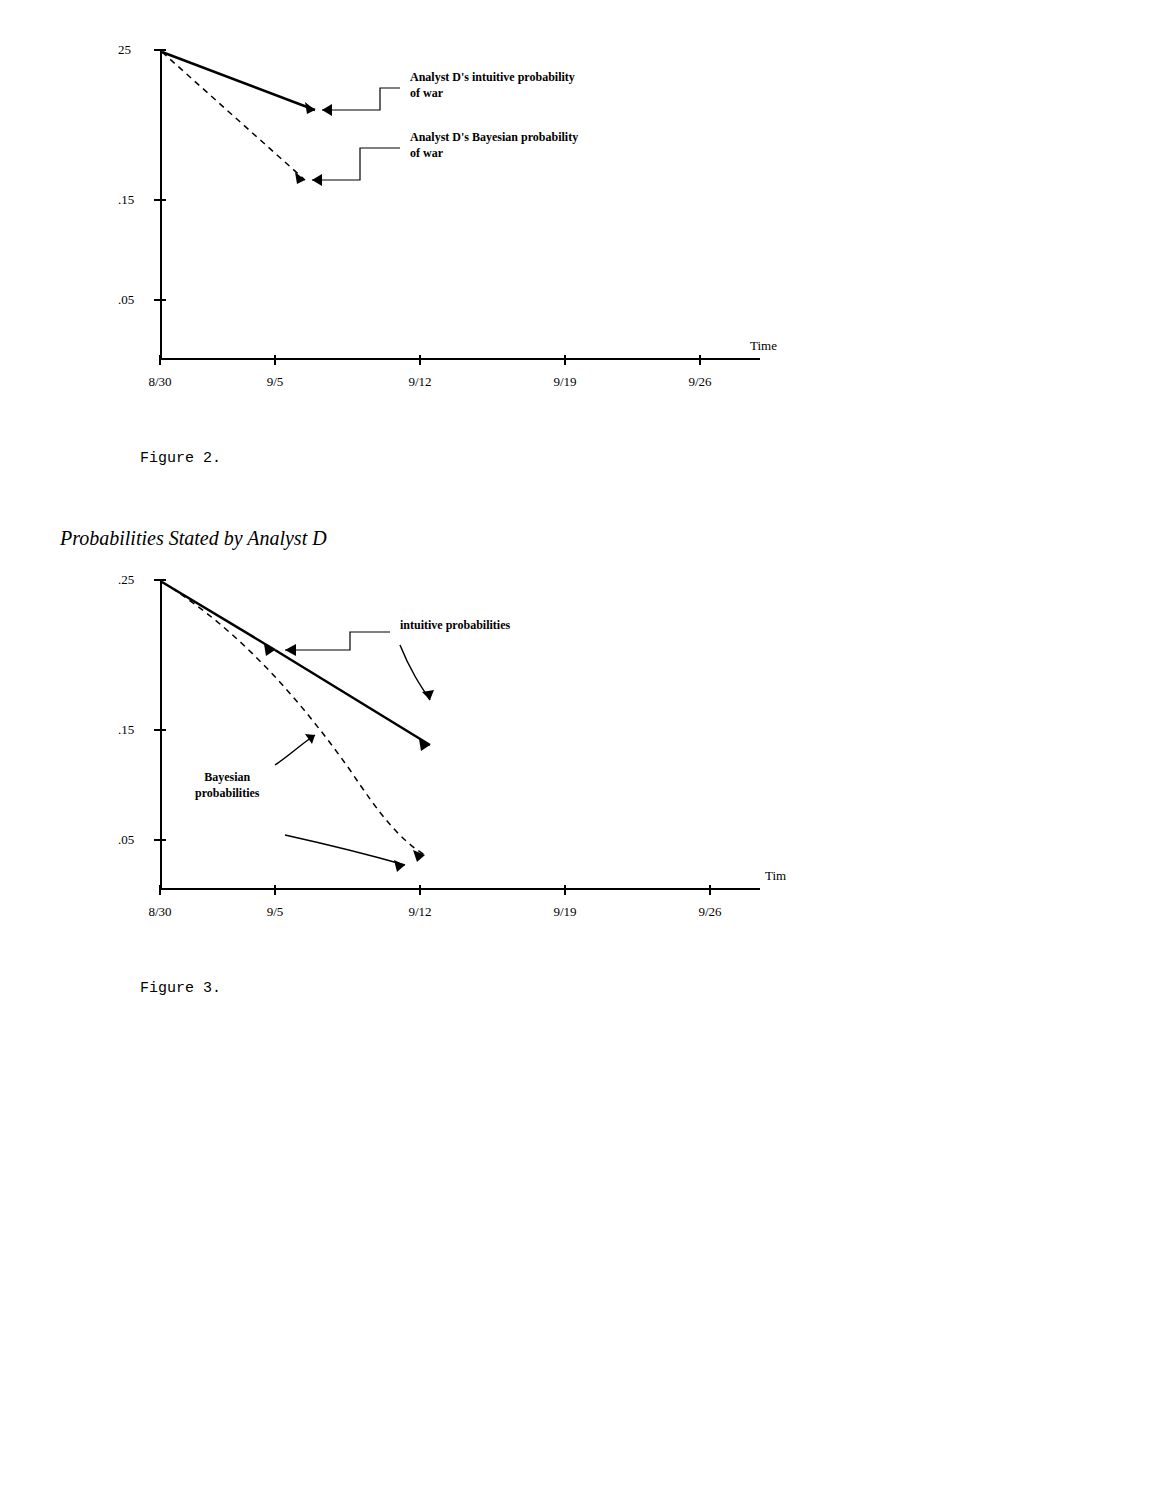25
.15
.05
8/30
9/5
9/12
9/19
9/26
Time
Analyst D's intuitive probability
of war
Analyst D's Bayesian probability
of war
Figure 2.
Probabilities Stated by Analyst D
.25
.15
.05
8/30
9/5
9/12
9/19
9/26
Tim
intuitive probabilities
Bayesian
probabilities
Figure 3.